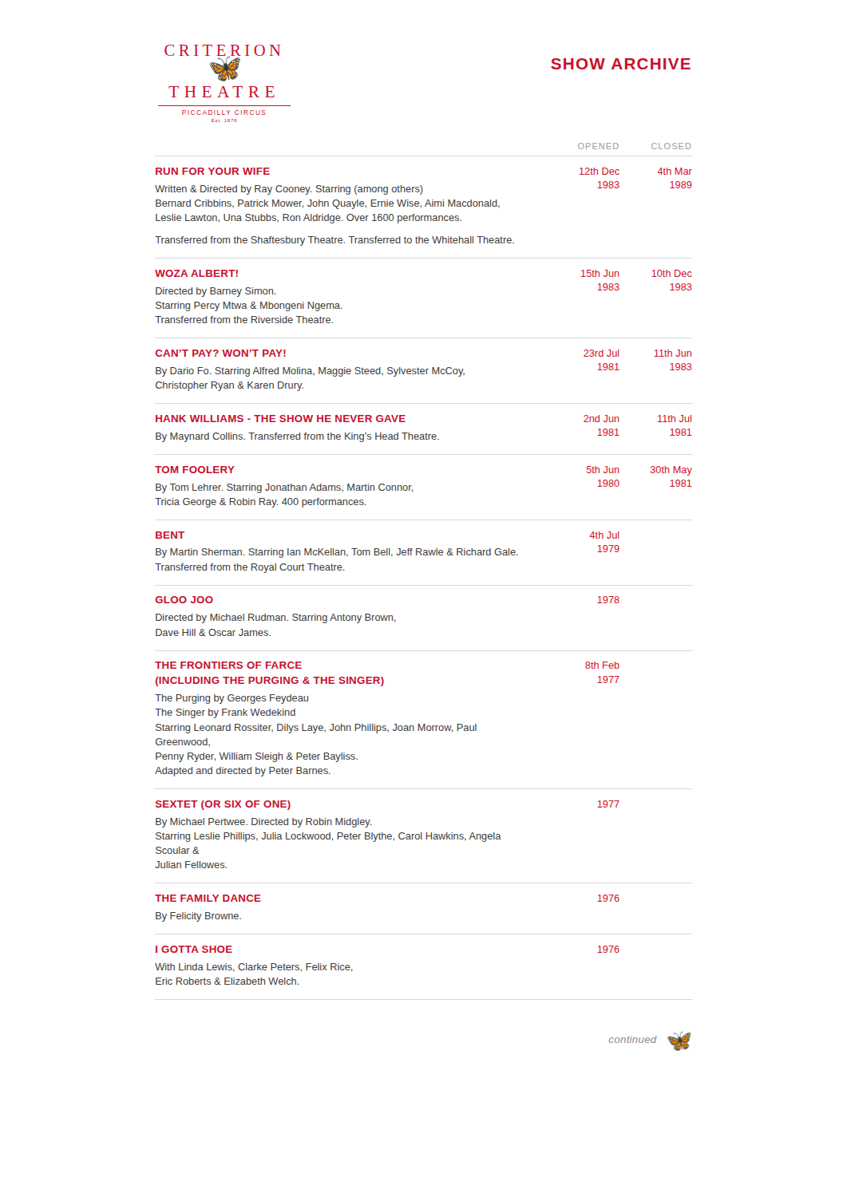CRITERION
🦋
THEATRE
PICCADILLY CIRCUS
Est. 1876
Show Archive
| | Opened | Closed |
| --- | --- | --- |
| Run For Your Wife Written & Directed by Ray Cooney. Starring (among others) Bernard Cribbins, Patrick Mower, John Quayle, Ernie Wise, Aimi Macdonald, Leslie Lawton, Una Stubbs, Ron Aldridge. Over 1600 performances. Transferred from the Shaftesbury Theatre. Transferred to the Whitehall Theatre. | 12th Dec 1983 | 4th Mar 1989 |
| Woza Albert! Directed by Barney Simon. Starring Percy Mtwa & Mbongeni Ngema. Transferred from the Riverside Theatre. | 15th Jun 1983 | 10th Dec 1983 |
| Can’t Pay? Won’t Pay! By Dario Fo. Starring Alfred Molina, Maggie Steed, Sylvester McCoy, Christopher Ryan & Karen Drury. | 23rd Jul 1981 | 11th Jun 1983 |
| Hank Williams - The Show He Never Gave By Maynard Collins. Transferred from the King’s Head Theatre. | 2nd Jun 1981 | 11th Jul 1981 |
| Tom Foolery By Tom Lehrer. Starring Jonathan Adams, Martin Connor, Tricia George & Robin Ray. 400 performances. | 5th Jun 1980 | 30th May 1981 |
| Bent By Martin Sherman. Starring Ian McKellan, Tom Bell, Jeff Rawle & Richard Gale. Transferred from the Royal Court Theatre. | 4th Jul 1979 | |
| Gloo Joo Directed by Michael Rudman. Starring Antony Brown, Dave Hill & Oscar James. | 1978 | |
| The Frontiers of Farce (Including The Purging & The Singer) The Purging by Georges Feydeau The Singer by Frank Wedekind Starring Leonard Rossiter, Dilys Laye, John Phillips, Joan Morrow, Paul Greenwood, Penny Ryder, William Sleigh & Peter Bayliss. Adapted and directed by Peter Barnes. | 8th Feb 1977 | |
| Sextet (Or Six of One) By Michael Pertwee. Directed by Robin Midgley. Starring Leslie Phillips, Julia Lockwood, Peter Blythe, Carol Hawkins, Angela Scoular & Julian Fellowes. | 1977 | |
| The Family Dance By Felicity Browne. | 1976 | |
| I Gotta Shoe With Linda Lewis, Clarke Peters, Felix Rice, Eric Roberts & Elizabeth Welch. | 1976 | |
continued 🦋